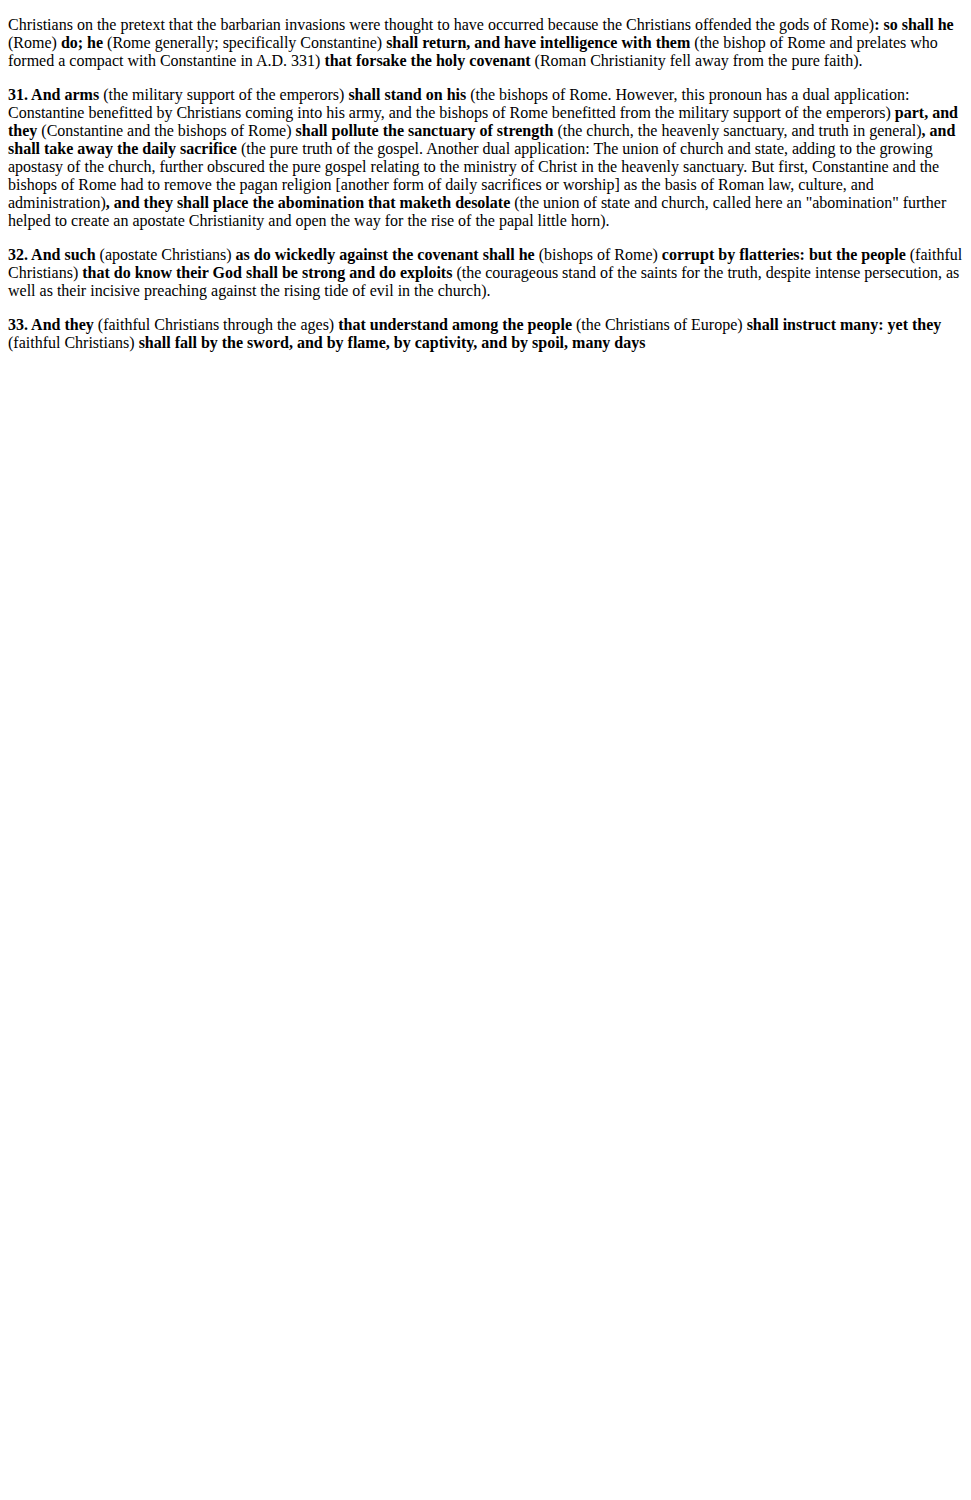Christians on the pretext that the barbarian invasions were thought to have occurred because the Christians offended the gods of Rome): so shall he (Rome) do; he (Rome generally; specifically Constantine) shall return, and have intelligence with them (the bishop of Rome and prelates who formed a compact with Constantine in A.D. 331) that forsake the holy covenant (Roman Christianity fell away from the pure faith).
31. And arms (the military support of the emperors) shall stand on his (the bishops of Rome. However, this pronoun has a dual application: Constantine benefitted by Christians coming into his army, and the bishops of Rome benefitted from the military support of the emperors) part, and they (Constantine and the bishops of Rome) shall pollute the sanctuary of strength (the church, the heavenly sanctuary, and truth in general), and shall take away the daily sacrifice (the pure truth of the gospel. Another dual application: The union of church and state, adding to the growing apostasy of the church, further obscured the pure gospel relating to the ministry of Christ in the heavenly sanctuary. But first, Constantine and the bishops of Rome had to remove the pagan religion [another form of daily sacrifices or worship] as the basis of Roman law, culture, and administration), and they shall place the abomination that maketh desolate (the union of state and church, called here an "abomination" further helped to create an apostate Christianity and open the way for the rise of the papal little horn).
32. And such (apostate Christians) as do wickedly against the covenant shall he (bishops of Rome) corrupt by flatteries: but the people (faithful Christians) that do know their God shall be strong and do exploits (the courageous stand of the saints for the truth, despite intense persecution, as well as their incisive preaching against the rising tide of evil in the church).
33. And they (faithful Christians through the ages) that understand among the people (the Christians of Europe) shall instruct many: yet they (faithful Christians) shall fall by the sword, and by flame, by captivity, and by spoil, many days